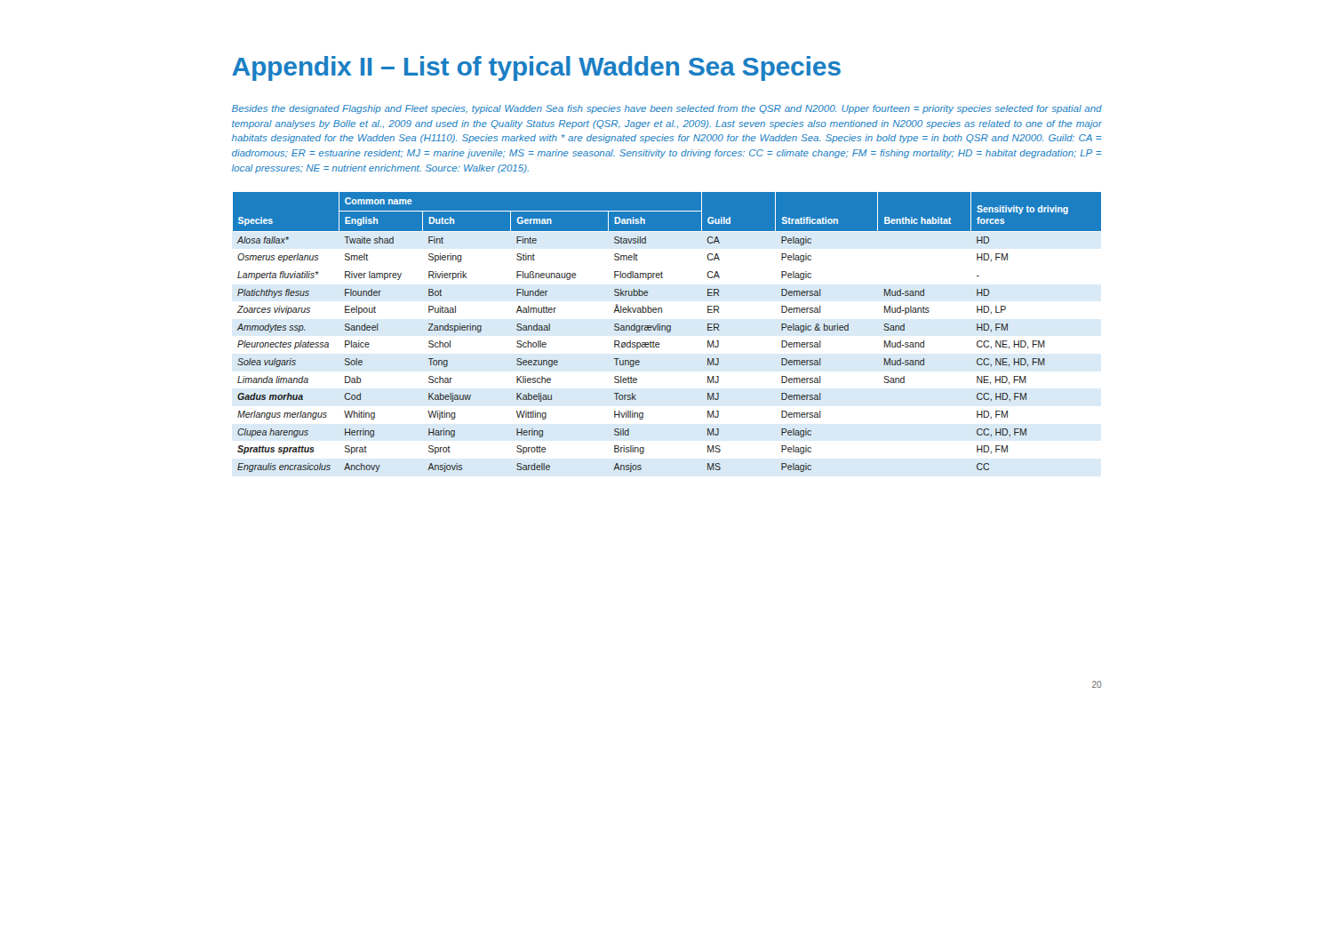Appendix II – List of typical Wadden Sea Species
Besides the designated Flagship and Fleet species, typical Wadden Sea fish species have been selected from the QSR and N2000. Upper fourteen = priority species selected for spatial and temporal analyses by Bolle et al., 2009 and used in the Quality Status Report (QSR, Jager et al., 2009). Last seven species also mentioned in N2000 species as related to one of the major habitats designated for the Wadden Sea (H1110). Species marked with * are designated species for N2000 for the Wadden Sea. Species in bold type = in both QSR and N2000. Guild: CA = diadromous; ER = estuarine resident; MJ = marine juvenile; MS = marine seasonal. Sensitivity to driving forces: CC = climate change; FM = fishing mortality; HD = habitat degradation; LP = local pressures; NE = nutrient enrichment. Source: Walker (2015).
| Species | Common name | Guild | Stratification | Benthic habitat | Sensitivity to driving forces |
| --- | --- | --- | --- | --- | --- |
| English | Dutch | German | Danish |
| Alosa fallax* | Twaite shad | Fint | Finte | Stavsild | CA | Pelagic | | HD |
| Osmerus eperlanus | Smelt | Spiering | Stint | Smelt | CA | Pelagic | | HD, FM |
| Lamperta fluviatilis* | River lamprey | Rivierprik | Flußneunauge | Flodlampret | CA | Pelagic | | - |
| Platichthys flesus | Flounder | Bot | Flunder | Skrubbe | ER | Demersal | Mud-sand | HD |
| Zoarces viviparus | Eelpout | Puitaal | Aalmutter | Ålekvabben | ER | Demersal | Mud-plants | HD, LP |
| Ammodytes ssp. | Sandeel | Zandspiering | Sandaal | Sandgrævling | ER | Pelagic & buried | Sand | HD, FM |
| Pleuronectes platessa | Plaice | Schol | Scholle | Rødspætte | MJ | Demersal | Mud-sand | CC, NE, HD, FM |
| Solea vulgaris | Sole | Tong | Seezunge | Tunge | MJ | Demersal | Mud-sand | CC, NE, HD, FM |
| Limanda limanda | Dab | Schar | Kliesche | Slette | MJ | Demersal | Sand | NE, HD, FM |
| Gadus morhua | Cod | Kabeljauw | Kabeljau | Torsk | MJ | Demersal | | CC, HD, FM |
| Merlangus merlangus | Whiting | Wijting | Wittling | Hvilling | MJ | Demersal | | HD, FM |
| Clupea harengus | Herring | Haring | Hering | Sild | MJ | Pelagic | | CC, HD, FM |
| Sprattus sprattus | Sprat | Sprot | Sprotte | Brisling | MS | Pelagic | | HD, FM |
| Engraulis encrasicolus | Anchovy | Ansjovis | Sardelle | Ansjos | MS | Pelagic | | CC |
20